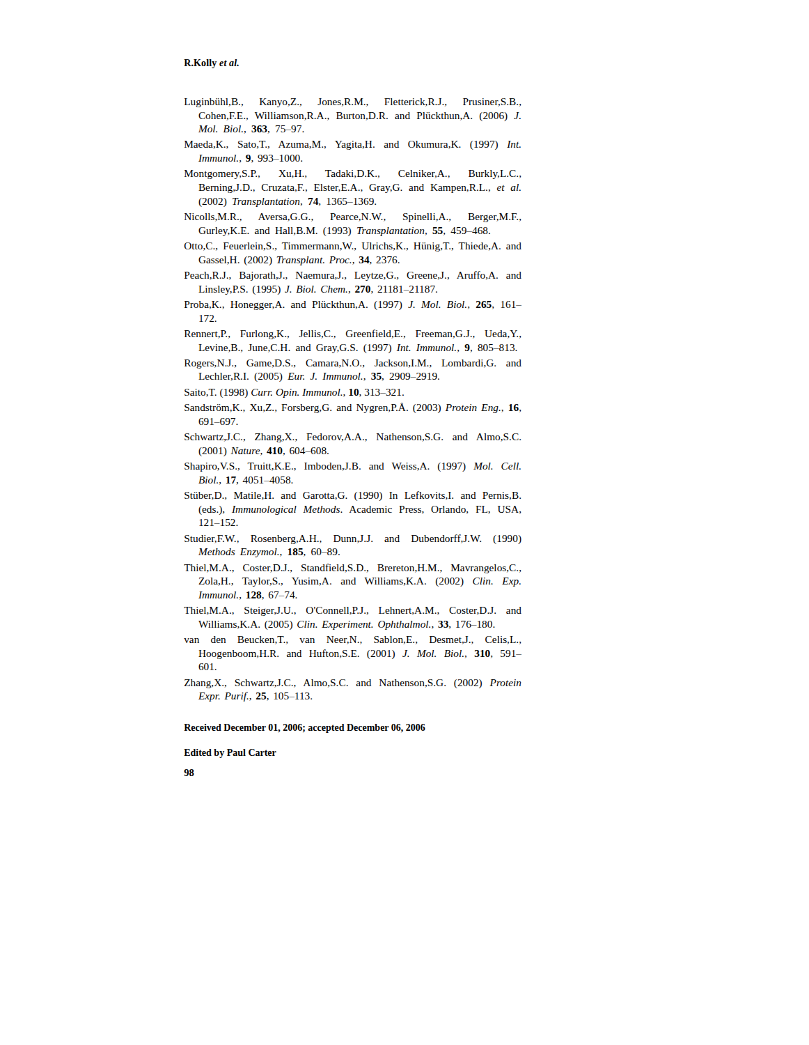R.Kolly et al.
Luginbühl,B., Kanyo,Z., Jones,R.M., Fletterick,R.J., Prusiner,S.B., Cohen,F.E., Williamson,R.A., Burton,D.R. and Plückthun,A. (2006) J. Mol. Biol., 363, 75–97.
Maeda,K., Sato,T., Azuma,M., Yagita,H. and Okumura,K. (1997) Int. Immunol., 9, 993–1000.
Montgomery,S.P., Xu,H., Tadaki,D.K., Celniker,A., Burkly,L.C., Berning,J.D., Cruzata,F., Elster,E.A., Gray,G. and Kampen,R.L., et al. (2002) Transplantation, 74, 1365–1369.
Nicolls,M.R., Aversa,G.G., Pearce,N.W., Spinelli,A., Berger,M.F., Gurley,K.E. and Hall,B.M. (1993) Transplantation, 55, 459–468.
Otto,C., Feuerlein,S., Timmermann,W., Ulrichs,K., Hünig,T., Thiede,A. and Gassel,H. (2002) Transplant. Proc., 34, 2376.
Peach,R.J., Bajorath,J., Naemura,J., Leytze,G., Greene,J., Aruffo,A. and Linsley,P.S. (1995) J. Biol. Chem., 270, 21181–21187.
Proba,K., Honegger,A. and Plückthun,A. (1997) J. Mol. Biol., 265, 161–172.
Rennert,P., Furlong,K., Jellis,C., Greenfield,E., Freeman,G.J., Ueda,Y., Levine,B., June,C.H. and Gray,G.S. (1997) Int. Immunol., 9, 805–813.
Rogers,N.J., Game,D.S., Camara,N.O., Jackson,I.M., Lombardi,G. and Lechler,R.I. (2005) Eur. J. Immunol., 35, 2909–2919.
Saito,T. (1998) Curr. Opin. Immunol., 10, 313–321.
Sandström,K., Xu,Z., Forsberg,G. and Nygren,P.Å. (2003) Protein Eng., 16, 691–697.
Schwartz,J.C., Zhang,X., Fedorov,A.A., Nathenson,S.G. and Almo,S.C. (2001) Nature, 410, 604–608.
Shapiro,V.S., Truitt,K.E., Imboden,J.B. and Weiss,A. (1997) Mol. Cell. Biol., 17, 4051–4058.
Stüber,D., Matile,H. and Garotta,G. (1990) In Lefkovits,I. and Pernis,B. (eds.), Immunological Methods. Academic Press, Orlando, FL, USA, 121–152.
Studier,F.W., Rosenberg,A.H., Dunn,J.J. and Dubendorff,J.W. (1990) Methods Enzymol., 185, 60–89.
Thiel,M.A., Coster,D.J., Standfield,S.D., Brereton,H.M., Mavrangelos,C., Zola,H., Taylor,S., Yusim,A. and Williams,K.A. (2002) Clin. Exp. Immunol., 128, 67–74.
Thiel,M.A., Steiger,J.U., O'Connell,P.J., Lehnert,A.M., Coster,D.J. and Williams,K.A. (2005) Clin. Experiment. Ophthalmol., 33, 176–180.
van den Beucken,T., van Neer,N., Sablon,E., Desmet,J., Celis,L., Hoogenboom,H.R. and Hufton,S.E. (2001) J. Mol. Biol., 310, 591–601.
Zhang,X., Schwartz,J.C., Almo,S.C. and Nathenson,S.G. (2002) Protein Expr. Purif., 25, 105–113.
Received December 01, 2006; accepted December 06, 2006
Edited by Paul Carter
98